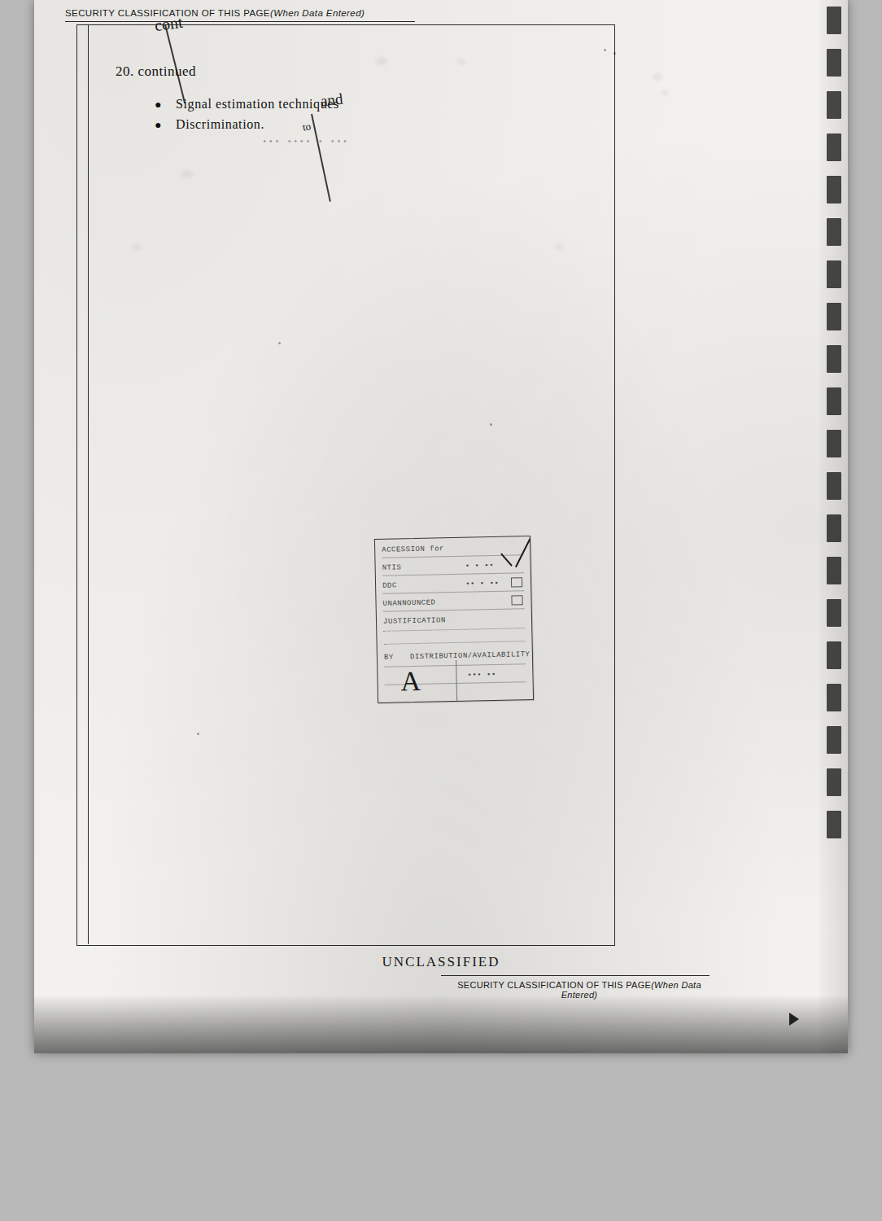SECURITY CLASSIFICATION OF THIS PAGE(When Data Entered)
cont
20. continued
●
Signal estimation techniques
●
Discrimination.
and
to
••• •••• • •••
ACCESSION for
NTIS
• • ••
DDC
•• • ••
UNANNOUNCED
JUSTIFICATION
BY
DISTRIBUTION/AVAILABILITY
••• ••
A
UNCLASSIFIED
SECURITY CLASSIFICATION OF THIS PAGE(When Data Entered)